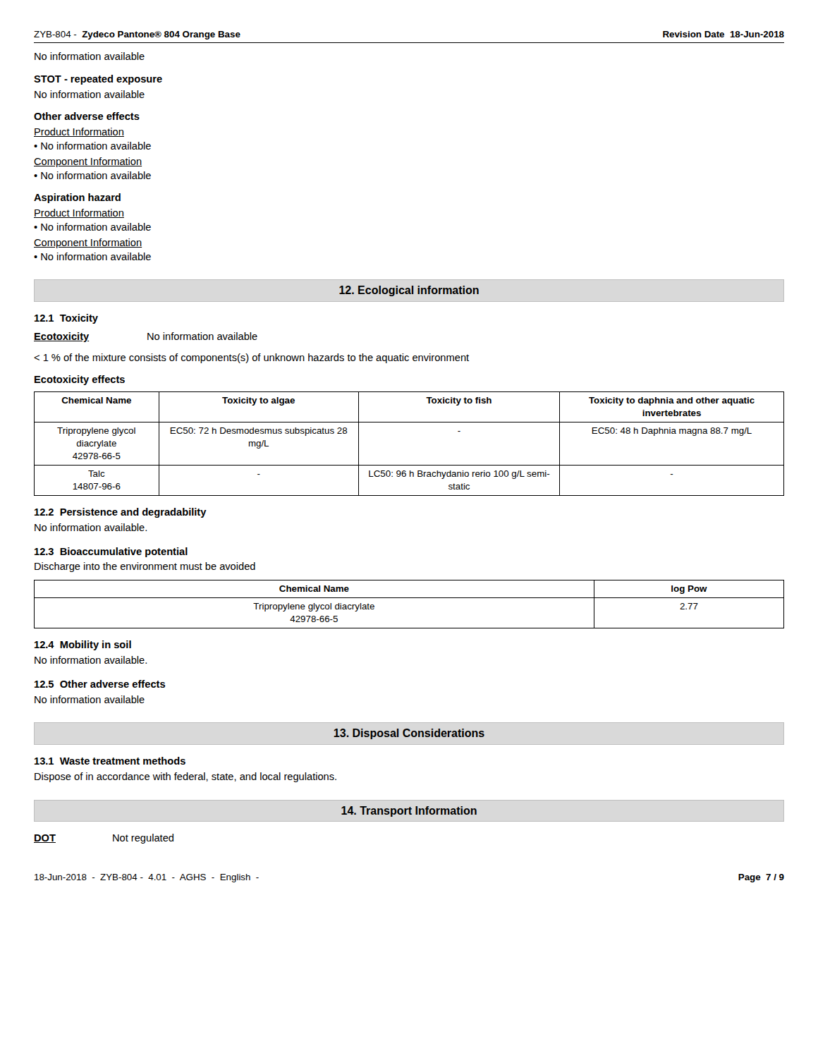ZYB-804 - Zydeco Pantone® 804 Orange Base
Revision Date 18-Jun-2018
No information available
STOT - repeated exposure
No information available
Other adverse effects
Product Information
• No information available
Component Information
• No information available
Aspiration hazard
Product Information
• No information available
Component Information
• No information available
12. Ecological information
12.1 Toxicity
Ecotoxicity
No information available
< 1 % of the mixture consists of components(s) of unknown hazards to the aquatic environment
Ecotoxicity effects
| Chemical Name | Toxicity to algae | Toxicity to fish | Toxicity to daphnia and other aquatic invertebrates |
| --- | --- | --- | --- |
| Tripropylene glycol diacrylate 42978-66-5 | EC50: 72 h Desmodesmus subspicatus 28 mg/L | - | EC50: 48 h Daphnia magna 88.7 mg/L |
| Talc 14807-96-6 | - | LC50: 96 h Brachydanio rerio 100 g/L semi-static | - |
12.2 Persistence and degradability
No information available.
12.3 Bioaccumulative potential
Discharge into the environment must be avoided
| Chemical Name | log Pow |
| --- | --- |
| Tripropylene glycol diacrylate 42978-66-5 | 2.77 |
12.4 Mobility in soil
No information available.
12.5 Other adverse effects
No information available
13. Disposal Considerations
13.1 Waste treatment methods
Dispose of in accordance with federal, state, and local regulations.
14. Transport Information
DOT
Not regulated
18-Jun-2018 - ZYB-804 - 4.01 - AGHS - English -
Page 7 / 9